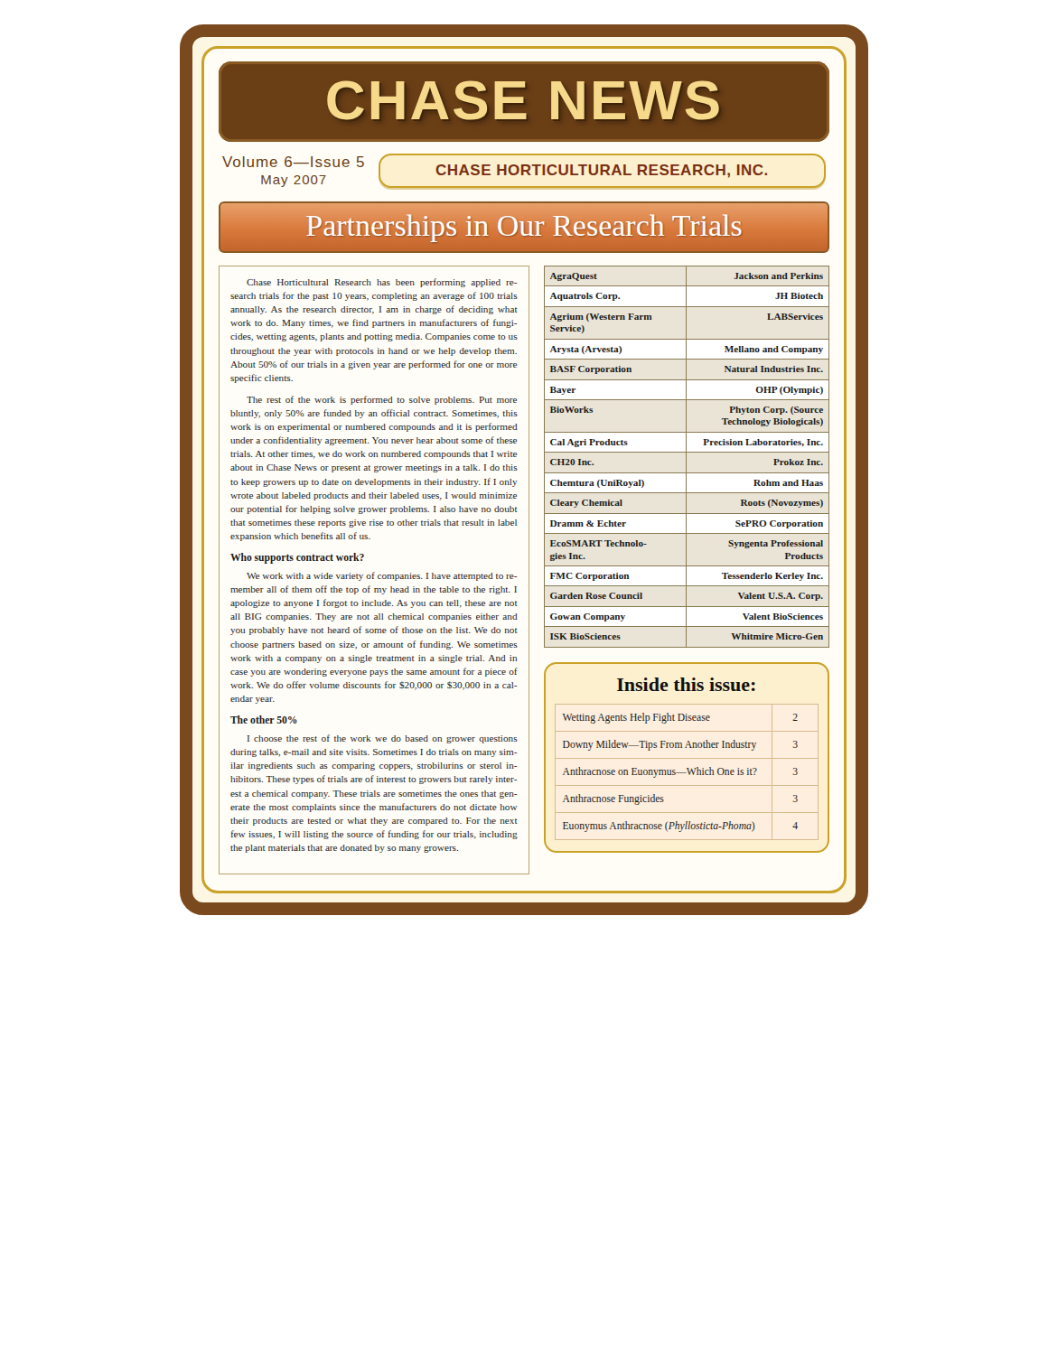CHASE NEWS
Volume 6—Issue 5
May 2007
CHASE HORTICULTURAL RESEARCH, INC.
Partnerships in Our Research Trials
Chase Horticultural Research has been performing applied research trials for the past 10 years, completing an average of 100 trials annually. As the research director, I am in charge of deciding what work to do. Many times, we find partners in manufacturers of fungicides, wetting agents, plants and potting media. Companies come to us throughout the year with protocols in hand or we help develop them. About 50% of our trials in a given year are performed for one or more specific clients.
The rest of the work is performed to solve problems. Put more bluntly, only 50% are funded by an official contract. Sometimes, this work is on experimental or numbered compounds and it is performed under a confidentiality agreement. You never hear about some of these trials. At other times, we do work on numbered compounds that I write about in Chase News or present at grower meetings in a talk. I do this to keep growers up to date on developments in their industry. If I only wrote about labeled products and their labeled uses, I would minimize our potential for helping solve grower problems. I also have no doubt that sometimes these reports give rise to other trials that result in label expansion which benefits all of us.
Who supports contract work?
We work with a wide variety of companies. I have attempted to remember all of them off the top of my head in the table to the right. I apologize to anyone I forgot to include. As you can tell, these are not all BIG companies. They are not all chemical companies either and you probably have not heard of some of those on the list. We do not choose partners based on size, or amount of funding. We sometimes work with a company on a single treatment in a single trial. And in case you are wondering everyone pays the same amount for a piece of work. We do offer volume discounts for $20,000 or $30,000 in a calendar year.
The other 50%
I choose the rest of the work we do based on grower questions during talks, e-mail and site visits. Sometimes I do trials on many similar ingredients such as comparing coppers, strobilurins or sterol inhibitors. These types of trials are of interest to growers but rarely interest a chemical company. These trials are sometimes the ones that generate the most complaints since the manufacturers do not dictate how their products are tested or what they are compared to. For the next few issues, I will listing the source of funding for our trials, including the plant materials that are donated by so many growers.
| AgraQuest | Jackson and Perkins |
| Aquatrols Corp. | JH Biotech |
| Agrium (Western Farm Service) | LABServices |
| Arysta (Arvesta) | Mellano and Company |
| BASF Corporation | Natural Industries Inc. |
| Bayer | OHP (Olympic) |
| BioWorks | Phyton Corp. (Source Technology Biologicals) |
| Cal Agri Products | Precision Laboratories, Inc. |
| CH20 Inc. | Prokoz Inc. |
| Chemtura (UniRoyal) | Rohm and Haas |
| Cleary Chemical | Roots (Novozymes) |
| Dramm & Echter | SePRO Corporation |
| EcoSMART Technolo- gies Inc. | Syngenta Professional Products |
| FMC Corporation | Tessenderlo Kerley Inc. |
| Garden Rose Council | Valent U.S.A. Corp. |
| Gowan Company | Valent BioSciences |
| ISK BioSciences | Whitmire Micro-Gen |
Inside this issue:
| Wetting Agents Help Fight Disease | 2 |
| Downy Mildew—Tips From Another Industry | 3 |
| Anthracnose on Euonymus—Which One is it? | 3 |
| Anthracnose Fungicides | 3 |
| Euonymus Anthracnose ( Phyllosticta-Phoma ) | 4 |